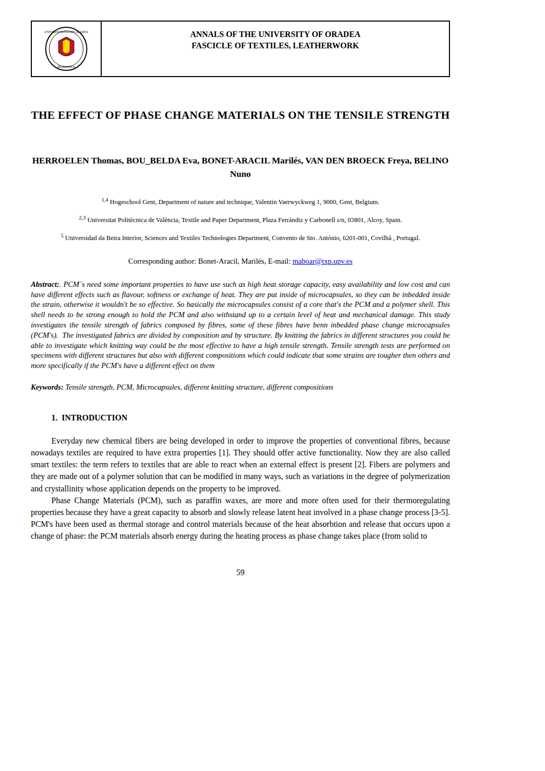ANNALS OF THE UNIVERSITY OF ORADEA
FASCICLE OF TEXTILES, LEATHERWORK
THE EFFECT OF PHASE CHANGE MATERIALS ON THE TENSILE STRENGTH
HERROELEN Thomas, BOU_BELDA Eva, BONET-ARACIL Marilés, VAN DEN BROECK Freya, BELINO Nuno
1,4 Hogeschool Gent, Department of nature and technique, Valentin Vaerwyckweg 1, 9000, Gent, Belgium.
2,3 Universitat Politècnica de València, Textile and Paper Department, Plaza Ferrándiz y Carbonell s/n, 03801, Alcoy, Spain.
5 Universidad da Beira Interior, Sciences and Textiles Technologies Department, Convento de Sto. António, 6201-001, Covilhã , Portugal.
Corresponding author: Bonet-Aracil, Marilés, E-mail: maboar@txp.upv.es
Abstract:. PCM´s need some important properties to have use such as high heat storage capacity, easy availability and low cost and can have different effects such as flavour, softness or exchange of heat. They are put inside of microcapsules, so they can be inbedded inside the strain, otherwise it wouldn't be so effective. So basically the microcapsules consist of a core that's the PCM and a polymer shell. This shell needs to be strong enough to hold the PCM and also withstand up to a certain level of heat and mechanical damage. This study investigates the tensile strength of fabrics composed by fibres, some of these fibres have benn inbedded phase change microcapsules (PCM's). The investigated fabrics are divided by composition and by structure. By knitting the fabrics in different structures you could be able to investigate which knitting way could be the most effective to have a high tensile strength. Tensile strength tests are performed on specimens with different structures but also with different compositions which could indicate that some strains are tougher then others and more specifically if the PCM's have a different effect on them
Keywords: Tensile strength, PCM, Microcapsules, different knitting structure, different compositions
1. INTRODUCTION
Everyday new chemical fibers are being developed in order to improve the properties of conventional fibres, because nowadays textiles are required to have extra properties [1]. They should offer active functionality. Now they are also called smart textiles: the term refers to textiles that are able to react when an external effect is present [2]. Fibers are polymers and they are made out of a polymer solution that can be modified in many ways, such as variations in the degree of polymerization and crystallinity whose application depends on the property to be improved.
Phase Change Materials (PCM), such as paraffin waxes, are more and more often used for their thermoregulating properties because they have a great capacity to absorb and slowly release latent heat involved in a phase change process [3-5]. PCM's have been used as thermal storage and control materials because of the heat absorbtion and release that occurs upon a change of phase: the PCM materials absorb energy during the heating process as phase change takes place (from solid to
59